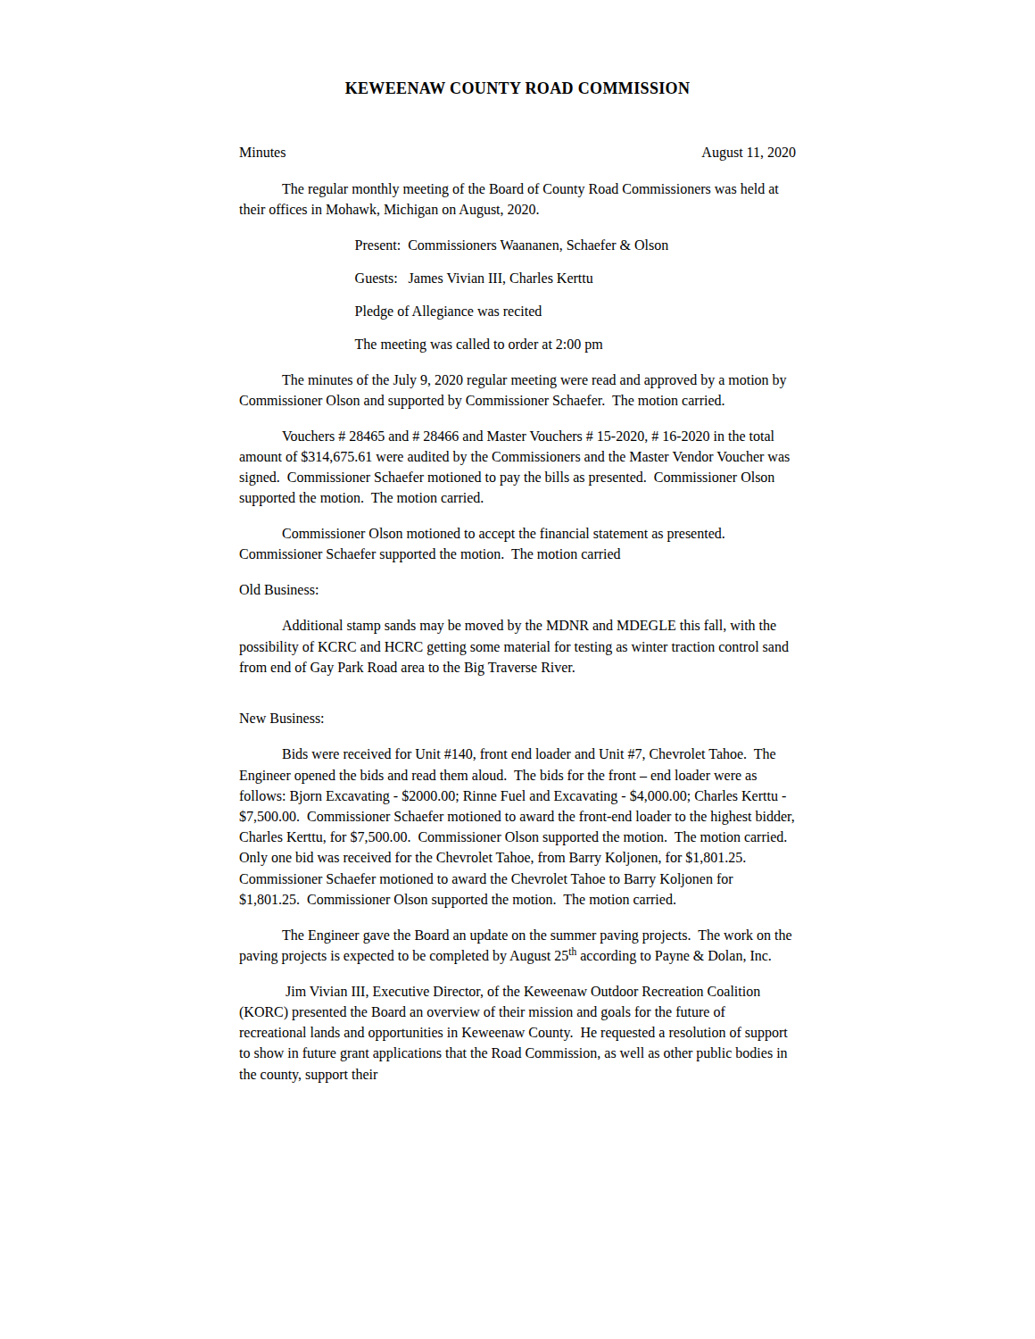KEWEENAW COUNTY ROAD COMMISSION
Minutes August 11, 2020
The regular monthly meeting of the Board of County Road Commissioners was held at their offices in Mohawk, Michigan on August, 2020.
Present: Commissioners Waananen, Schaefer & Olson
Guests: James Vivian III, Charles Kerttu
Pledge of Allegiance was recited
The meeting was called to order at 2:00 pm
The minutes of the July 9, 2020 regular meeting were read and approved by a motion by Commissioner Olson and supported by Commissioner Schaefer. The motion carried.
Vouchers # 28465 and # 28466 and Master Vouchers # 15-2020, # 16-2020 in the total amount of $314,675.61 were audited by the Commissioners and the Master Vendor Voucher was signed. Commissioner Schaefer motioned to pay the bills as presented. Commissioner Olson supported the motion. The motion carried.
Commissioner Olson motioned to accept the financial statement as presented. Commissioner Schaefer supported the motion. The motion carried
Old Business:
Additional stamp sands may be moved by the MDNR and MDEGLE this fall, with the possibility of KCRC and HCRC getting some material for testing as winter traction control sand from end of Gay Park Road area to the Big Traverse River.
New Business:
Bids were received for Unit #140, front end loader and Unit #7, Chevrolet Tahoe. The Engineer opened the bids and read them aloud. The bids for the front – end loader were as follows: Bjorn Excavating - $2000.00; Rinne Fuel and Excavating - $4,000.00; Charles Kerttu - $7,500.00. Commissioner Schaefer motioned to award the front-end loader to the highest bidder, Charles Kerttu, for $7,500.00. Commissioner Olson supported the motion. The motion carried. Only one bid was received for the Chevrolet Tahoe, from Barry Koljonen, for $1,801.25. Commissioner Schaefer motioned to award the Chevrolet Tahoe to Barry Koljonen for $1,801.25. Commissioner Olson supported the motion. The motion carried.
The Engineer gave the Board an update on the summer paving projects. The work on the paving projects is expected to be completed by August 25th according to Payne & Dolan, Inc.
Jim Vivian III, Executive Director, of the Keweenaw Outdoor Recreation Coalition (KORC) presented the Board an overview of their mission and goals for the future of recreational lands and opportunities in Keweenaw County. He requested a resolution of support to show in future grant applications that the Road Commission, as well as other public bodies in the county, support their